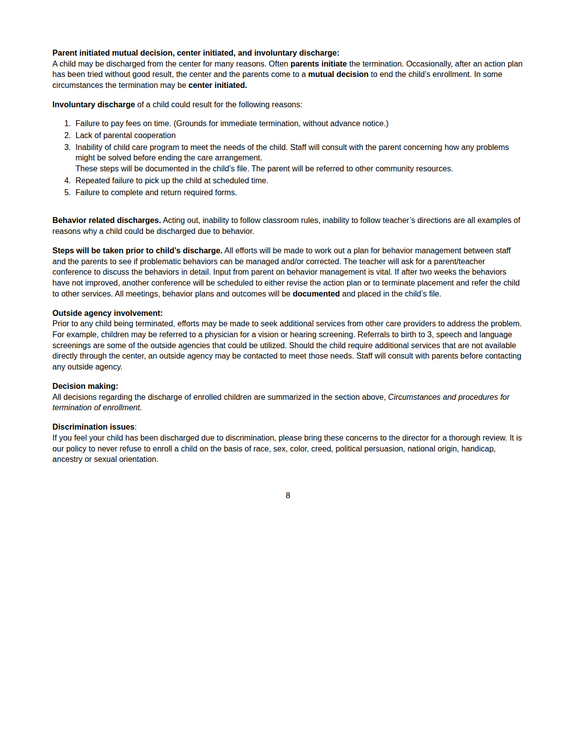Parent initiated mutual decision, center initiated, and involuntary discharge:
A child may be discharged from the center for many reasons. Often parents initiate the termination. Occasionally, after an action plan has been tried without good result, the center and the parents come to a mutual decision to end the child’s enrollment. In some circumstances the termination may be center initiated.
Involuntary discharge of a child could result for the following reasons:
Failure to pay fees on time. (Grounds for immediate termination, without advance notice.)
Lack of parental cooperation
Inability of child care program to meet the needs of the child. Staff will consult with the parent concerning how any problems might be solved before ending the care arrangement.
These steps will be documented in the child’s file. The parent will be referred to other community resources.
Repeated failure to pick up the child at scheduled time.
Failure to complete and return required forms.
Behavior related discharges. Acting out, inability to follow classroom rules, inability to follow teacher’s directions are all examples of reasons why a child could be discharged due to behavior.
Steps will be taken prior to child’s discharge. All efforts will be made to work out a plan for behavior management between staff and the parents to see if problematic behaviors can be managed and/or corrected. The teacher will ask for a parent/teacher conference to discuss the behaviors in detail. Input from parent on behavior management is vital. If after two weeks the behaviors have not improved, another conference will be scheduled to either revise the action plan or to terminate placement and refer the child to other services. All meetings, behavior plans and outcomes will be documented and placed in the child’s file.
Outside agency involvement:
Prior to any child being terminated, efforts may be made to seek additional services from other care providers to address the problem. For example, children may be referred to a physician for a vision or hearing screening. Referrals to birth to 3, speech and language screenings are some of the outside agencies that could be utilized. Should the child require additional services that are not available directly through the center, an outside agency may be contacted to meet those needs. Staff will consult with parents before contacting any outside agency.
Decision making:
All decisions regarding the discharge of enrolled children are summarized in the section above, Circumstances and procedures for termination of enrollment.
Discrimination issues:
If you feel your child has been discharged due to discrimination, please bring these concerns to the director for a thorough review. It is our policy to never refuse to enroll a child on the basis of race, sex, color, creed, political persuasion, national origin, handicap, ancestry or sexual orientation.
8